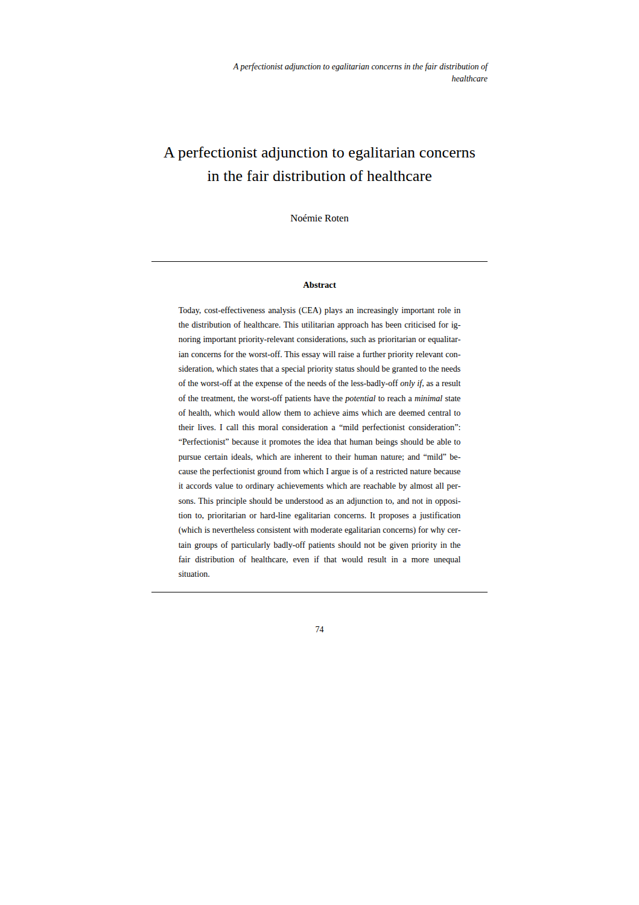A perfectionist adjunction to egalitarian concerns in the fair distribution of
healthcare
A perfectionist adjunction to egalitarian concerns
in the fair distribution of healthcare
Noémie Roten
Abstract
Today, cost-effectiveness analysis (CEA) plays an increasingly important role in the distribution of healthcare. This utilitarian approach has been criticised for ignoring important priority-relevant considerations, such as prioritarian or equalitarian concerns for the worst-off. This essay will raise a further priority relevant consideration, which states that a special priority status should be granted to the needs of the worst-off at the expense of the needs of the less-badly-off only if, as a result of the treatment, the worst-off patients have the potential to reach a minimal state of health, which would allow them to achieve aims which are deemed central to their lives. I call this moral consideration a “mild perfectionist consideration”: “Perfectionist” because it promotes the idea that human beings should be able to pursue certain ideals, which are inherent to their human nature; and “mild” because the perfectionist ground from which I argue is of a restricted nature because it accords value to ordinary achievements which are reachable by almost all persons. This principle should be understood as an adjunction to, and not in opposition to, prioritarian or hard-line egalitarian concerns. It proposes a justification (which is nevertheless consistent with moderate egalitarian concerns) for why certain groups of particularly badly-off patients should not be given priority in the fair distribution of healthcare, even if that would result in a more unequal situation.
74